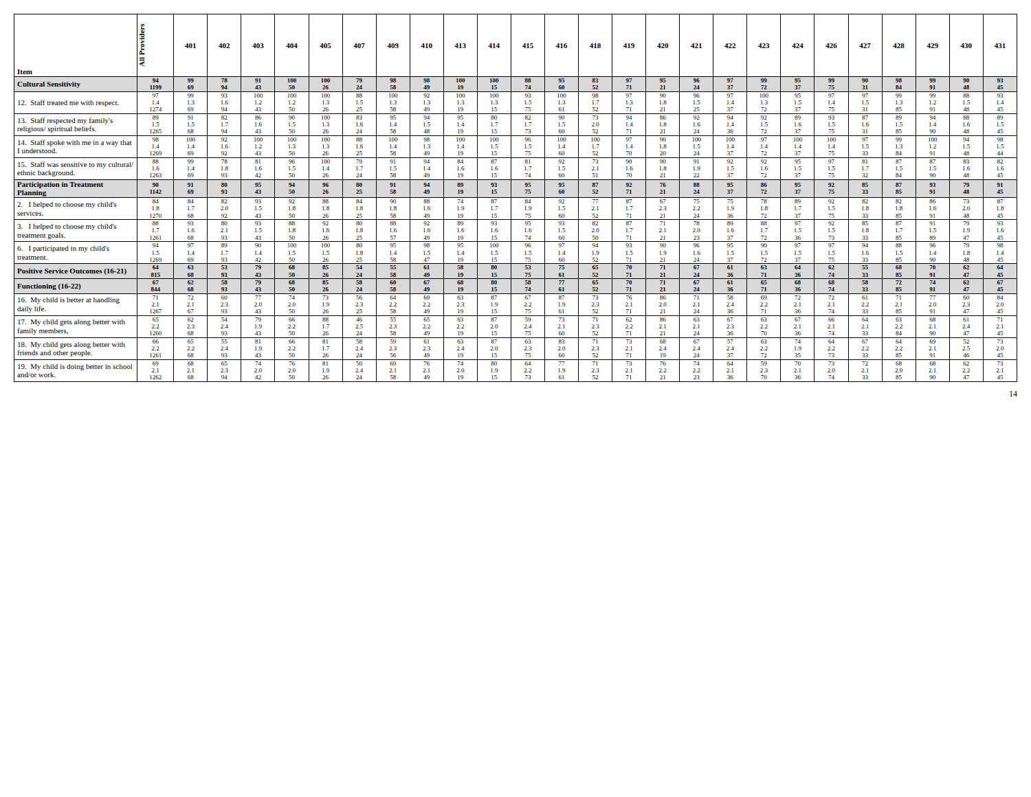| Item | All Providers | 401 | 402 | 403 | 404 | 405 | 407 | 409 | 410 | 413 | 414 | 415 | 416 | 418 | 419 | 420 | 421 | 422 | 423 | 424 | 426 | 427 | 428 | 429 | 430 | 431 |
| --- | --- | --- | --- | --- | --- | --- | --- | --- | --- | --- | --- | --- | --- | --- | --- | --- | --- | --- | --- | --- | --- | --- | --- | --- | --- | --- |
| Cultural Sensitivity | 94 1199 | 99 69 | 78 94 | 91 43 | 100 50 | 100 26 | 79 24 | 98 58 | 98 49 | 100 19 | 100 15 | 88 74 | 95 60 | 83 52 | 97 71 | 95 21 | 96 24 | 97 37 | 99 72 | 95 37 | 99 75 | 90 31 | 98 84 | 99 91 | 90 48 | 93 45 |
| 12. Staff treated me with respect. | 97 1.4 1274 | 99 1.3 69 | 93 1.6 94 | 100 1.2 43 | 100 1.2 50 | 100 1.3 26 | 88 1.5 25 | 100 1.3 58 | 92 1.3 49 | 100 1.3 19 | 100 1.3 15 | 93 1.5 75 | 100 1.3 61 | 98 1.7 52 | 97 1.3 71 | 90 1.8 21 | 96 1.5 25 | 97 1.4 37 | 100 1.3 72 | 95 1.5 37 | 97 1.4 75 | 97 1.5 31 | 99 1.3 85 | 99 1.2 91 | 88 1.5 48 | 93 1.4 45 |
| 13. Staff respected my family's religious/ spiritual beliefs. | 89 1.5 1265 | 91 1.5 68 | 82 1.7 94 | 86 1.6 43 | 90 1.5 50 | 100 1.3 26 | 83 1.6 24 | 95 1.4 58 | 94 1.5 48 | 95 1.4 19 | 80 1.7 15 | 82 1.7 73 | 90 1.5 60 | 73 2.0 52 | 94 1.4 71 | 86 1.8 21 | 92 1.6 24 | 94 1.4 36 | 92 1.5 72 | 89 1.6 37 | 93 1.5 75 | 87 1.6 31 | 89 1.5 85 | 94 1.4 90 | 88 1.6 48 | 89 1.5 45 |
| 14. Staff spoke with me in a way that I understood. | 98 1.4 1269 | 100 1.4 69 | 92 1.6 92 | 100 1.2 43 | 100 1.3 50 | 100 1.3 26 | 88 1.6 25 | 100 1.4 58 | 98 1.3 49 | 100 1.4 19 | 100 1.5 15 | 96 1.5 75 | 100 1.4 60 | 100 1.7 52 | 97 1.4 70 | 90 1.8 20 | 100 1.5 24 | 100 1.4 37 | 97 1.4 72 | 100 1.4 37 | 100 1.4 75 | 97 1.5 33 | 99 1.3 84 | 100 1.2 91 | 94 1.5 48 | 98 1.5 44 |
| 15. Staff was sensitive to my cultural/ ethnic background. | 88 1.6 1263 | 99 1.4 69 | 78 1.8 93 | 81 1.6 42 | 96 1.5 50 | 100 1.4 26 | 79 1.7 24 | 91 1.5 58 | 94 1.4 49 | 84 1.6 19 | 87 1.6 15 | 81 1.7 74 | 92 1.5 60 | 73 2.1 51 | 90 1.6 70 | 90 1.8 21 | 91 1.9 22 | 92 1.5 37 | 92 1.6 72 | 95 1.5 37 | 97 1.5 75 | 81 1.7 32 | 87 1.5 84 | 87 1.5 90 | 83 1.6 48 | 82 1.6 45 |
| Participation in Treatment Planning | 90 1142 | 91 69 | 80 93 | 95 43 | 94 50 | 96 26 | 80 25 | 91 58 | 94 49 | 89 19 | 93 15 | 95 75 | 95 60 | 87 52 | 92 71 | 76 21 | 88 24 | 95 37 | 86 72 | 95 37 | 92 75 | 85 33 | 87 85 | 93 91 | 79 48 | 91 45 |
| 2. I helped to choose my child's services. | 84 1.8 1270 | 84 1.7 68 | 82 2.0 92 | 93 1.5 43 | 92 1.8 50 | 88 1.8 26 | 84 1.8 25 | 90 1.8 58 | 88 1.6 49 | 74 1.9 19 | 87 1.7 15 | 84 1.9 75 | 92 1.5 60 | 77 2.1 52 | 87 1.7 71 | 67 2.3 21 | 75 2.2 24 | 75 1.9 36 | 78 1.8 72 | 89 1.7 37 | 92 1.5 75 | 82 1.8 33 | 82 1.8 85 | 86 1.6 91 | 73 2.0 48 | 87 1.8 45 |
| 3. I helped to choose my child's treatment goals. | 88 1.7 1261 | 93 1.6 68 | 80 2.1 93 | 93 1.5 43 | 88 1.8 50 | 92 1.6 26 | 80 1.8 25 | 88 1.6 57 | 92 1.6 49 | 89 1.6 19 | 93 1.6 15 | 95 1.6 74 | 93 1.5 60 | 82 2.0 50 | 87 1.7 71 | 71 2.1 21 | 78 2.0 23 | 89 1.6 37 | 88 1.7 72 | 97 1.5 36 | 92 1.5 73 | 85 1.8 33 | 87 1.7 85 | 91 1.5 89 | 79 1.9 47 | 93 1.6 45 |
| 6. I participated in my child's treatment. | 94 1.5 1269 | 97 1.4 69 | 89 1.7 93 | 90 1.4 42 | 100 1.5 50 | 100 1.5 26 | 80 1.8 25 | 95 1.4 58 | 98 1.5 47 | 95 1.4 19 | 100 1.5 15 | 96 1.5 75 | 97 1.4 60 | 94 1.9 52 | 93 1.5 71 | 90 1.9 21 | 96 1.6 24 | 95 1.5 37 | 90 1.5 72 | 97 1.5 37 | 97 1.5 75 | 94 1.6 33 | 88 1.5 85 | 96 1.4 90 | 79 1.8 48 | 98 1.4 45 |
| Positive Service Outcomes (16-21) | 64 815 | 63 68 | 53 93 | 79 43 | 68 50 | 85 26 | 54 24 | 55 58 | 61 49 | 58 19 | 80 15 | 53 75 | 75 61 | 65 52 | 70 71 | 71 21 | 67 24 | 61 36 | 63 71 | 64 36 | 62 74 | 55 33 | 68 85 | 70 91 | 62 47 | 64 45 |
| Functioning (16-22) | 67 844 | 62 68 | 58 93 | 79 43 | 68 50 | 85 26 | 58 24 | 60 58 | 67 49 | 68 19 | 80 15 | 58 74 | 77 61 | 65 52 | 70 71 | 71 21 | 67 24 | 61 36 | 65 71 | 68 36 | 68 74 | 58 33 | 72 85 | 74 91 | 62 47 | 67 45 |
| 16. My child is better at handling daily life. | 71 2.1 1267 | 72 2.1 67 | 60 2.3 93 | 77 2.0 43 | 74 2.0 50 | 73 1.9 26 | 56 2.3 25 | 64 2.2 58 | 69 2.2 49 | 63 2.3 19 | 87 1.9 15 | 67 2.2 75 | 87 1.9 61 | 73 2.3 52 | 76 2.1 71 | 86 2.0 21 | 71 2.1 24 | 58 2.4 36 | 69 2.2 71 | 72 2.1 36 | 72 2.1 74 | 61 2.2 33 | 71 2.1 85 | 77 2.0 91 | 60 2.3 47 | 84 2.0 45 |
| 17. My child gets along better with family members, | 65 2.2 1260 | 62 2.3 68 | 54 2.4 93 | 79 1.9 43 | 66 2.2 50 | 88 1.7 26 | 46 2.5 24 | 55 2.3 58 | 65 2.2 49 | 63 2.2 19 | 87 2.0 15 | 59 2.4 75 | 73 2.1 60 | 71 2.3 52 | 62 2.2 71 | 86 2.1 21 | 63 2.1 24 | 67 2.3 36 | 63 2.2 70 | 67 2.1 36 | 66 2.1 74 | 64 2.1 33 | 63 2.2 84 | 68 2.1 90 | 61 2.4 47 | 71 2.1 45 |
| 18. My child gets along better with friends and other people. | 66 2.2 1261 | 65 2.2 68 | 55 2.4 93 | 81 1.9 43 | 66 2.2 50 | 81 1.7 26 | 58 2.4 24 | 59 2.3 56 | 61 2.3 49 | 63 2.4 19 | 87 2.0 15 | 63 2.3 75 | 83 2.0 60 | 71 2.3 52 | 73 2.1 71 | 68 2.4 19 | 67 2.4 24 | 57 2.4 37 | 63 2.2 72 | 74 1.9 35 | 64 2.2 73 | 67 2.2 33 | 64 2.2 85 | 69 2.1 91 | 52 2.5 46 | 73 2.0 45 |
| 19. My child is doing better in school and/or work. | 69 2.1 1262 | 68 2.1 68 | 65 2.3 94 | 74 2.0 42 | 76 2.0 50 | 81 1.9 26 | 50 2.4 24 | 69 2.1 58 | 76 2.1 49 | 74 2.0 19 | 80 1.9 15 | 64 2.2 73 | 77 1.9 61 | 71 2.3 52 | 73 2.1 71 | 76 2.2 21 | 74 2.2 23 | 64 2.1 36 | 59 2.3 70 | 70 2.1 36 | 73 2.0 74 | 72 2.1 33 | 68 2.0 85 | 68 2.1 90 | 62 2.2 47 | 73 2.1 45 |
14